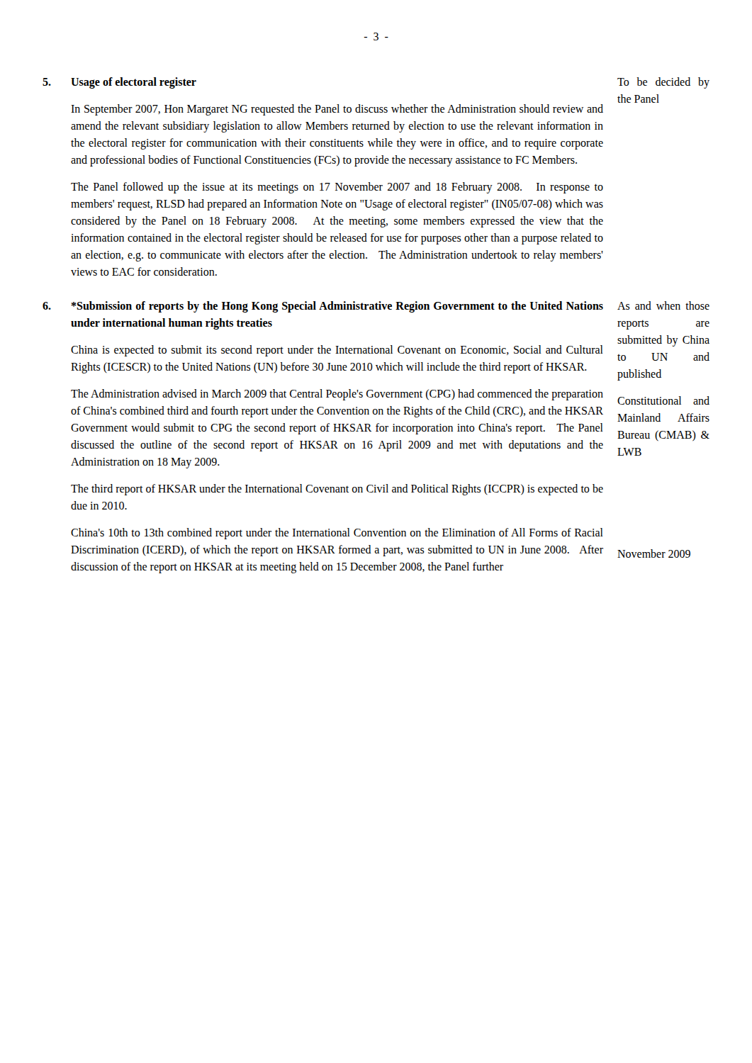- 3 -
5.
Usage of electoral register
In September 2007, Hon Margaret NG requested the Panel to discuss whether the Administration should review and amend the relevant subsidiary legislation to allow Members returned by election to use the relevant information in the electoral register for communication with their constituents while they were in office, and to require corporate and professional bodies of Functional Constituencies (FCs) to provide the necessary assistance to FC Members.
The Panel followed up the issue at its meetings on 17 November 2007 and 18 February 2008. In response to members' request, RLSD had prepared an Information Note on "Usage of electoral register" (IN05/07-08) which was considered by the Panel on 18 February 2008. At the meeting, some members expressed the view that the information contained in the electoral register should be released for use for purposes other than a purpose related to an election, e.g. to communicate with electors after the election. The Administration undertook to relay members' views to EAC for consideration.
To be decided by the Panel
6.
*Submission of reports by the Hong Kong Special Administrative Region Government to the United Nations under international human rights treaties
China is expected to submit its second report under the International Covenant on Economic, Social and Cultural Rights (ICESCR) to the United Nations (UN) before 30 June 2010 which will include the third report of HKSAR.
The Administration advised in March 2009 that Central People's Government (CPG) had commenced the preparation of China's combined third and fourth report under the Convention on the Rights of the Child (CRC), and the HKSAR Government would submit to CPG the second report of HKSAR for incorporation into China's report. The Panel discussed the outline of the second report of HKSAR on 16 April 2009 and met with deputations and the Administration on 18 May 2009.
The third report of HKSAR under the International Covenant on Civil and Political Rights (ICCPR) is expected to be due in 2010.
China's 10th to 13th combined report under the International Convention on the Elimination of All Forms of Racial Discrimination (ICERD), of which the report on HKSAR formed a part, was submitted to UN in June 2008. After discussion of the report on HKSAR at its meeting held on 15 December 2008, the Panel further
As and when those reports are submitted by China to UN and published
Constitutional and Mainland Affairs Bureau (CMAB) & LWB
November 2009